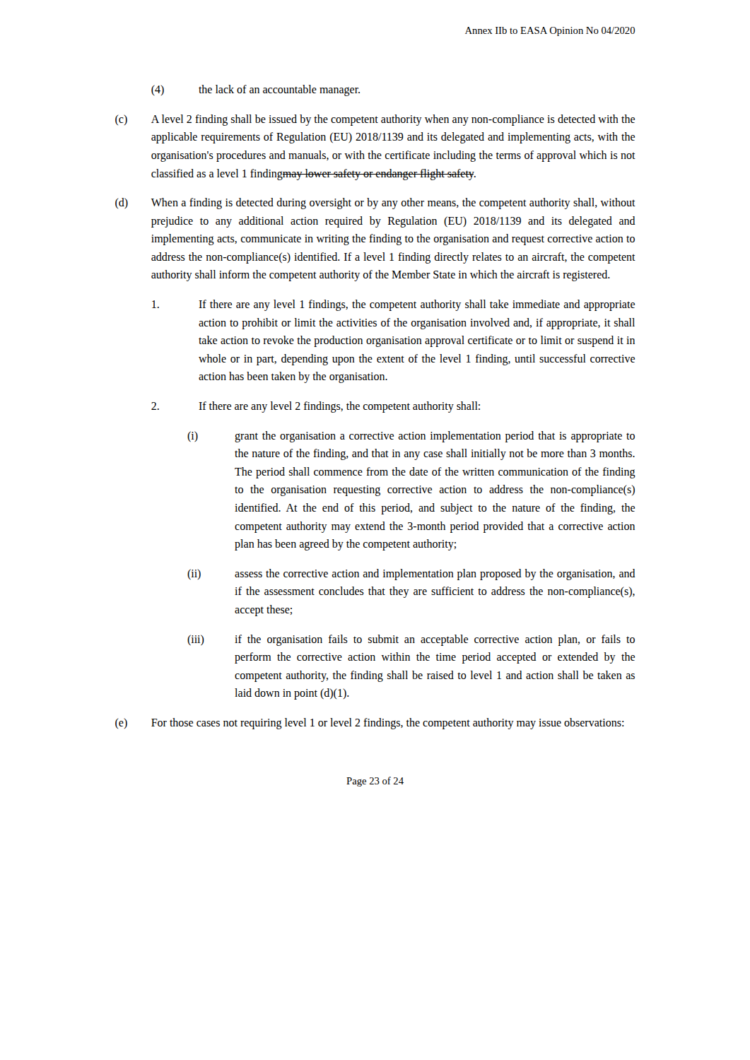Annex IIb to EASA Opinion No 04/2020
(4)
the lack of an accountable manager.
(c)
A level 2 finding shall be issued by the competent authority when any non-compliance is detected with the applicable requirements of Regulation (EU) 2018/1139 and its delegated and implementing acts, with the organisation's procedures and manuals, or with the certificate including the terms of approval which is not classified as a level 1 findingmay lower safety or endanger flight safety.
(d)
When a finding is detected during oversight or by any other means, the competent authority shall, without prejudice to any additional action required by Regulation (EU) 2018/1139 and its delegated and implementing acts, communicate in writing the finding to the organisation and request corrective action to address the non-compliance(s) identified. If a level 1 finding directly relates to an aircraft, the competent authority shall inform the competent authority of the Member State in which the aircraft is registered.
1.
If there are any level 1 findings, the competent authority shall take immediate and appropriate action to prohibit or limit the activities of the organisation involved and, if appropriate, it shall take action to revoke the production organisation approval certificate or to limit or suspend it in whole or in part, depending upon the extent of the level 1 finding, until successful corrective action has been taken by the organisation.
2.
If there are any level 2 findings, the competent authority shall:
(i)
grant the organisation a corrective action implementation period that is appropriate to the nature of the finding, and that in any case shall initially not be more than 3 months. The period shall commence from the date of the written communication of the finding to the organisation requesting corrective action to address the non-compliance(s) identified. At the end of this period, and subject to the nature of the finding, the competent authority may extend the 3-month period provided that a corrective action plan has been agreed by the competent authority;
(ii)
assess the corrective action and implementation plan proposed by the organisation, and if the assessment concludes that they are sufficient to address the non-compliance(s), accept these;
(iii)
if the organisation fails to submit an acceptable corrective action plan, or fails to perform the corrective action within the time period accepted or extended by the competent authority, the finding shall be raised to level 1 and action shall be taken as laid down in point (d)(1).
(e)
For those cases not requiring level 1 or level 2 findings, the competent authority may issue observations:
Page 23 of 24